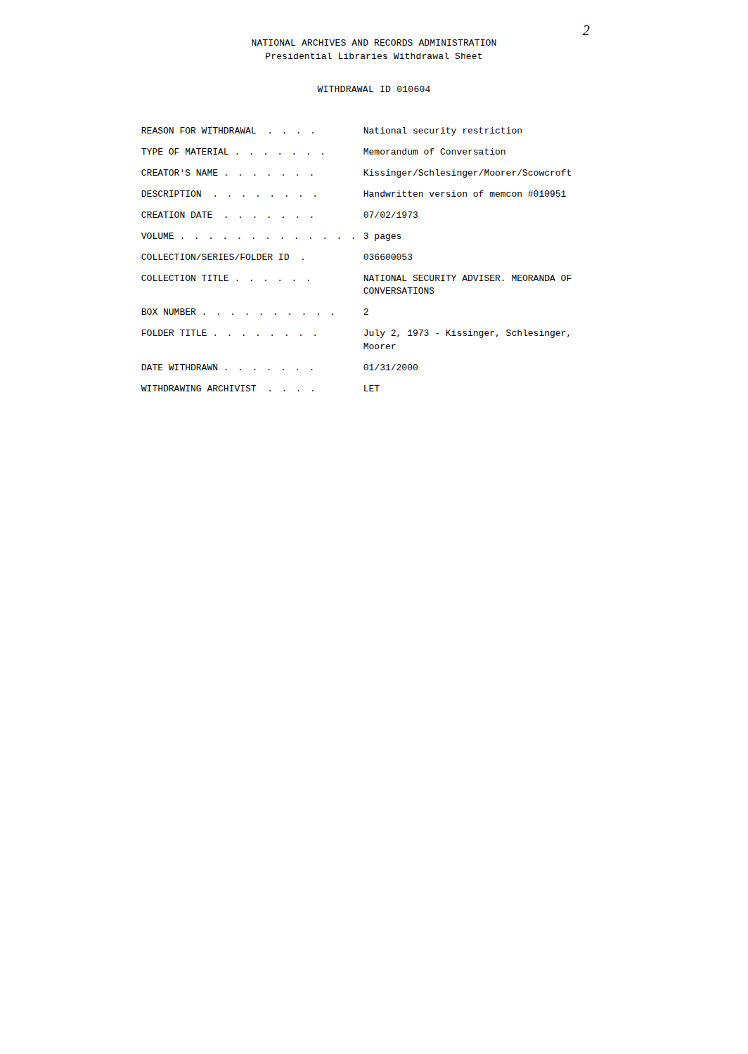2
NATIONAL ARCHIVES AND RECORDS ADMINISTRATION
Presidential Libraries Withdrawal Sheet
WITHDRAWAL ID 010604
| REASON FOR WITHDRAWAL . . . . | National security restriction |
| TYPE OF MATERIAL . . . . . . . | Memorandum of Conversation |
| CREATOR'S NAME . . . . . . . | Kissinger/Schlesinger/Moorer/Scowcroft |
| DESCRIPTION . . . . . . . . | Handwritten version of memcon #010951 |
| CREATION DATE . . . . . . . | 07/02/1973 |
| VOLUME . . . . . . . . . . . . . | 3 pages |
| COLLECTION/SERIES/FOLDER ID . | 036600053 |
| COLLECTION TITLE . . . . . . | NATIONAL SECURITY ADVISER. MEORANDA OF CONVERSATIONS |
| BOX NUMBER . . . . . . . . . . | 2 |
| FOLDER TITLE . . . . . . . . | July 2, 1973 - Kissinger, Schlesinger, Moorer |
| DATE WITHDRAWN . . . . . . . | 01/31/2000 |
| WITHDRAWING ARCHIVIST . . . . | LET |